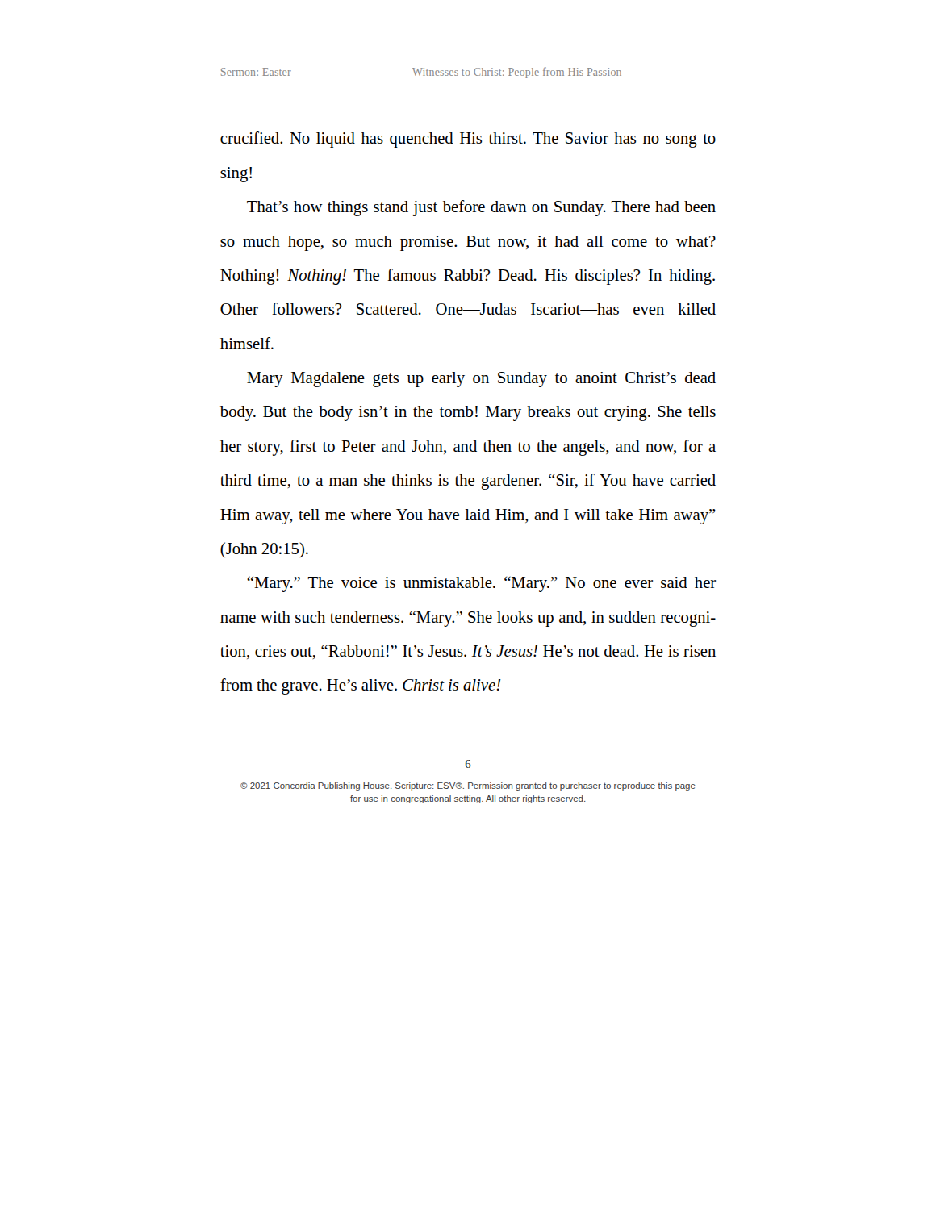Sermon: Easter Witnesses to Christ: People from His Passion
crucified. No liquid has quenched His thirst. The Savior has no song to sing!
That’s how things stand just before dawn on Sunday. There had been so much hope, so much promise. But now, it had all come to what? Nothing! Nothing! The famous Rabbi? Dead. His disciples? In hiding. Other followers? Scattered. One—Judas Iscariot—has even killed himself.
Mary Magdalene gets up early on Sunday to anoint Christ’s dead body. But the body isn’t in the tomb! Mary breaks out crying. She tells her story, first to Peter and John, and then to the angels, and now, for a third time, to a man she thinks is the gardener. “Sir, if You have carried Him away, tell me where You have laid Him, and I will take Him away” (John 20:15).
“Mary.” The voice is unmistakable. “Mary.” No one ever said her name with such tenderness. “Mary.” She looks up and, in sudden recognition, cries out, “Rabboni!” It’s Jesus. It’s Jesus! He’s not dead. He is risen from the grave. He’s alive. Christ is alive!
6
© 2021 Concordia Publishing House. Scripture: ESV®. Permission granted to purchaser to reproduce this page for use in congregational setting. All other rights reserved.